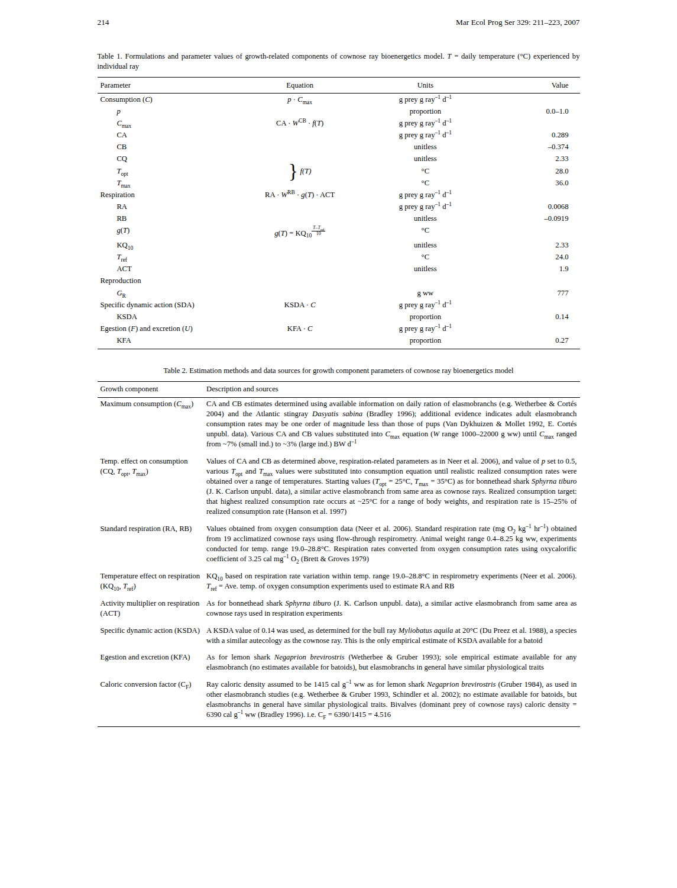214 Mar Ecol Prog Ser 329: 211–223, 2007
Table 1. Formulations and parameter values of growth-related components of cownose ray bioenergetics model. T = daily temperature (°C) experienced by individual ray
| Parameter | Equation | Units | Value |
| --- | --- | --- | --- |
| Consumption ( C ) | p · C max | g prey g ray –1 d –1 | |
| p | | proportion | 0.0–1.0 |
| C max | CA · W CB · f ( T ) | g prey g ray –1 d –1 | |
| CA | | g prey g ray –1 d –1 | 0.289 |
| CB | | unitless | –0.374 |
| CQ | } f ( T ) | unitless | 2.33 |
| T opt | °C | 28.0 |
| T max | °C | 36.0 |
| Respiration | RA · W RB · g ( T ) · ACT | g prey g ray –1 d –1 | |
| RA | | g prey g ray –1 d –1 | 0.0068 |
| RB | | unitless | –0.0919 |
| g ( T ) | g ( T ) = KQ 10 T – T ref 10 | °C | |
| KQ 10 | | unitless | 2.33 |
| T ref | | °C | 24.0 |
| ACT | | unitless | 1.9 |
| Reproduction | | | |
| G R | | g ww | 777 |
| Specific dynamic action (SDA) | KSDA · C | g prey g ray –1 d –1 | |
| KSDA | | proportion | 0.14 |
| Egestion ( F ) and excretion ( U ) | KFA · C | g prey g ray –1 d –1 | |
| KFA | | proportion | 0.27 |
Table 2. Estimation methods and data sources for growth component parameters of cownose ray bioenergetics model
| Growth component | Description and sources |
| --- | --- |
| Maximum consumption ( C max ) | CA and CB estimates determined using available information on daily ration of elasmobranchs (e.g. Wetherbee & Cortés 2004) and the Atlantic stingray Dasyatis sabina (Bradley 1996); additional evidence indicates adult elasmobranch consumption rates may be one order of magnitude less than those of pups (Van Dykhuizen & Mollet 1992, E. Cortés unpubl. data). Various CA and CB values substituted into C max equation ( W range 1000–22000 g ww) until C max ranged from ~7% (small ind.) to ~3% (large ind.) BW d –1 |
| Temp. effect on consumption (CQ, T opt , T max ) | Values of CA and CB as determined above, respiration-related parameters as in Neer et al. 2006), and value of p set to 0.5, various T opt and T max values were substituted into consumption equation until realistic realized consumption rates were obtained over a range of temperatures. Starting values ( T opt = 25°C, T max = 35°C) as for bonnethead shark Sphyrna tiburo (J. K. Carlson unpubl. data), a similar active elasmobranch from same area as cownose rays. Realized consumption target: that highest realized consumption rate occurs at ~25°C for a range of body weights, and respiration rate is 15–25% of realized consumption rate (Hanson et al. 1997) |
| Standard respiration (RA, RB) | Values obtained from oxygen consumption data (Neer et al. 2006). Standard respiration rate (mg O 2 kg –1 hr –1 ) obtained from 19 acclimatized cownose rays using flow-through respirometry. Animal weight range 0.4–8.25 kg ww, experiments conducted for temp. range 19.0–28.8°C. Respiration rates converted from oxygen consumption rates using oxycalorific coefficient of 3.25 cal mg –1 O 2 (Brett & Groves 1979) |
| Temperature effect on respiration (KQ 10 , T ref ) | KQ 10 based on respiration rate variation within temp. range 19.0–28.8°C in respirometry experiments (Neer et al. 2006). T ref = Ave. temp. of oxygen consumption experiments used to estimate RA and RB |
| Activity multiplier on respiration (ACT) | As for bonnethead shark Sphyrna tiburo (J. K. Carlson unpubl. data), a similar active elasmobranch from same area as cownose rays used in respiration experiments |
| Specific dynamic action (KSDA) | A KSDA value of 0.14 was used, as determined for the bull ray Myliobatus aquila at 20°C (Du Preez et al. 1988), a species with a similar autecology as the cownose ray. This is the only empirical estimate of KSDA available for a batoid |
| Egestion and excretion (KFA) | As for lemon shark Negaprion brevirostris (Wetherbee & Gruber 1993); sole empirical estimate available for any elasmobranch (no estimates available for batoids), but elasmobranchs in general have similar physiological traits |
| Caloric conversion factor (C F ) | Ray caloric density assumed to be 1415 cal g –1 ww as for lemon shark Negaprion brevirostris (Gruber 1984), as used in other elasmobranch studies (e.g. Wetherbee & Gruber 1993, Schindler et al. 2002); no estimate available for batoids, but elasmobranchs in general have similar physiological traits. Bivalves (dominant prey of cownose rays) caloric density = 6390 cal g –1 ww (Bradley 1996). i.e. C F = 6390/1415 = 4.516 |